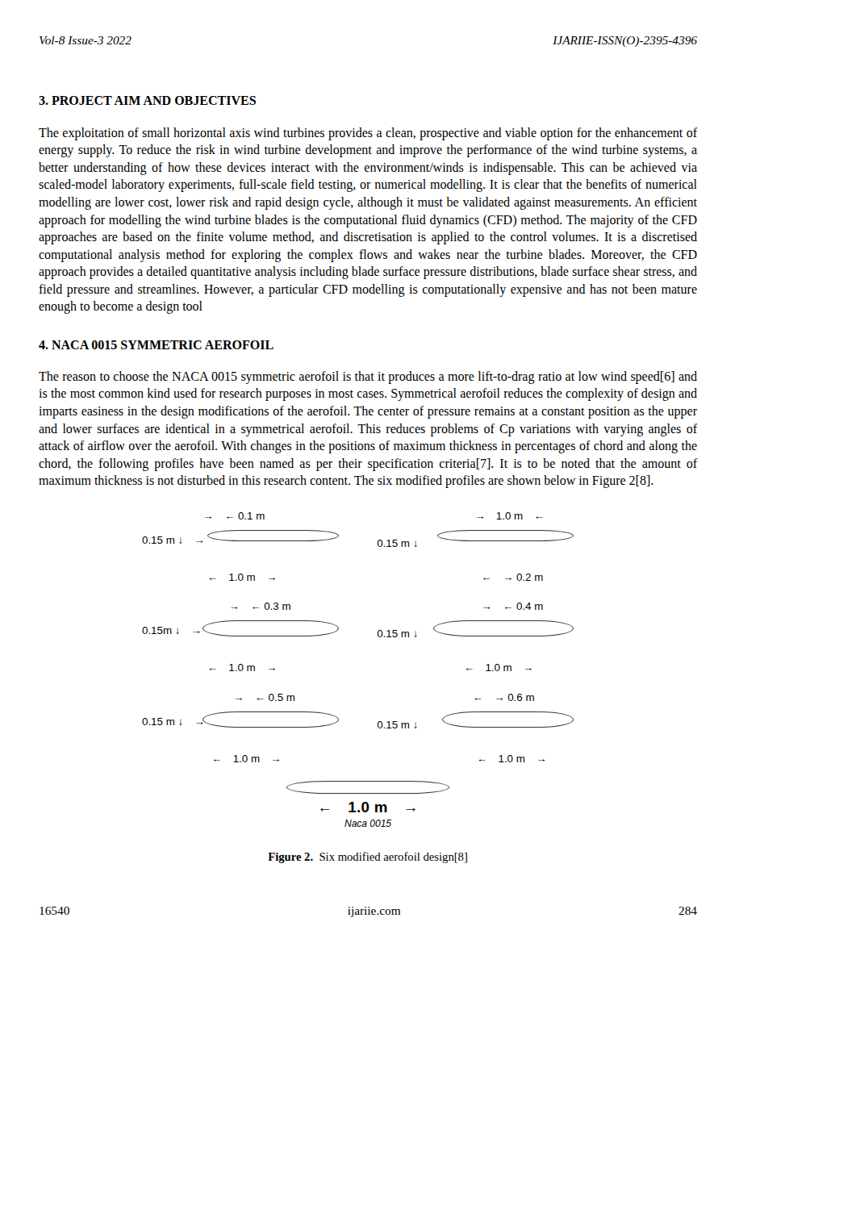Vol-8 Issue-3 2022 IJARIIE-ISSN(O)-2395-4396
3. PROJECT AIM AND OBJECTIVES
The exploitation of small horizontal axis wind turbines provides a clean, prospective and viable option for the enhancement of energy supply. To reduce the risk in wind turbine development and improve the performance of the wind turbine systems, a better understanding of how these devices interact with the environment/winds is indispensable. This can be achieved via scaled-model laboratory experiments, full-scale field testing, or numerical modelling. It is clear that the benefits of numerical modelling are lower cost, lower risk and rapid design cycle, although it must be validated against measurements. An efficient approach for modelling the wind turbine blades is the computational fluid dynamics (CFD) method. The majority of the CFD approaches are based on the finite volume method, and discretisation is applied to the control volumes. It is a discretised computational analysis method for exploring the complex flows and wakes near the turbine blades. Moreover, the CFD approach provides a detailed quantitative analysis including blade surface pressure distributions, blade surface shear stress, and field pressure and streamlines. However, a particular CFD modelling is computationally expensive and has not been mature enough to become a design tool
4. NACA 0015 SYMMETRIC AEROFOIL
The reason to choose the NACA 0015 symmetric aerofoil is that it produces a more lift-to-drag ratio at low wind speed[6] and is the most common kind used for research purposes in most cases. Symmetrical aerofoil reduces the complexity of design and imparts easiness in the design modifications of the aerofoil. The center of pressure remains at a constant position as the upper and lower surfaces are identical in a symmetrical aerofoil. This reduces problems of Cp variations with varying angles of attack of airflow over the aerofoil. With changes in the positions of maximum thickness in percentages of chord and along the chord, the following profiles have been named as per their specification criteria[7]. It is to be noted that the amount of maximum thickness is not disturbed in this research content. The six modified profiles are shown below in Figure 2[8].
→ ← 0.1 m 0.15 m ↓ →
← 1.0 m →
→ 1.0 m ← 0.15 m ↓
← → 0.2 m
→ ← 0.3 m 0.15m ↓ →
← 1.0 m →
→ ← 0.4 m 0.15 m ↓
← 1.0 m →
→ ← 0.5 m 0.15 m ↓ →
← 1.0 m →
← → 0.6 m 0.15 m ↓
← 1.0 m →
← 1.0 m →
Naca 0015
Figure 2. Six modified aerofoil design[8]
16540 ijariie.com 284